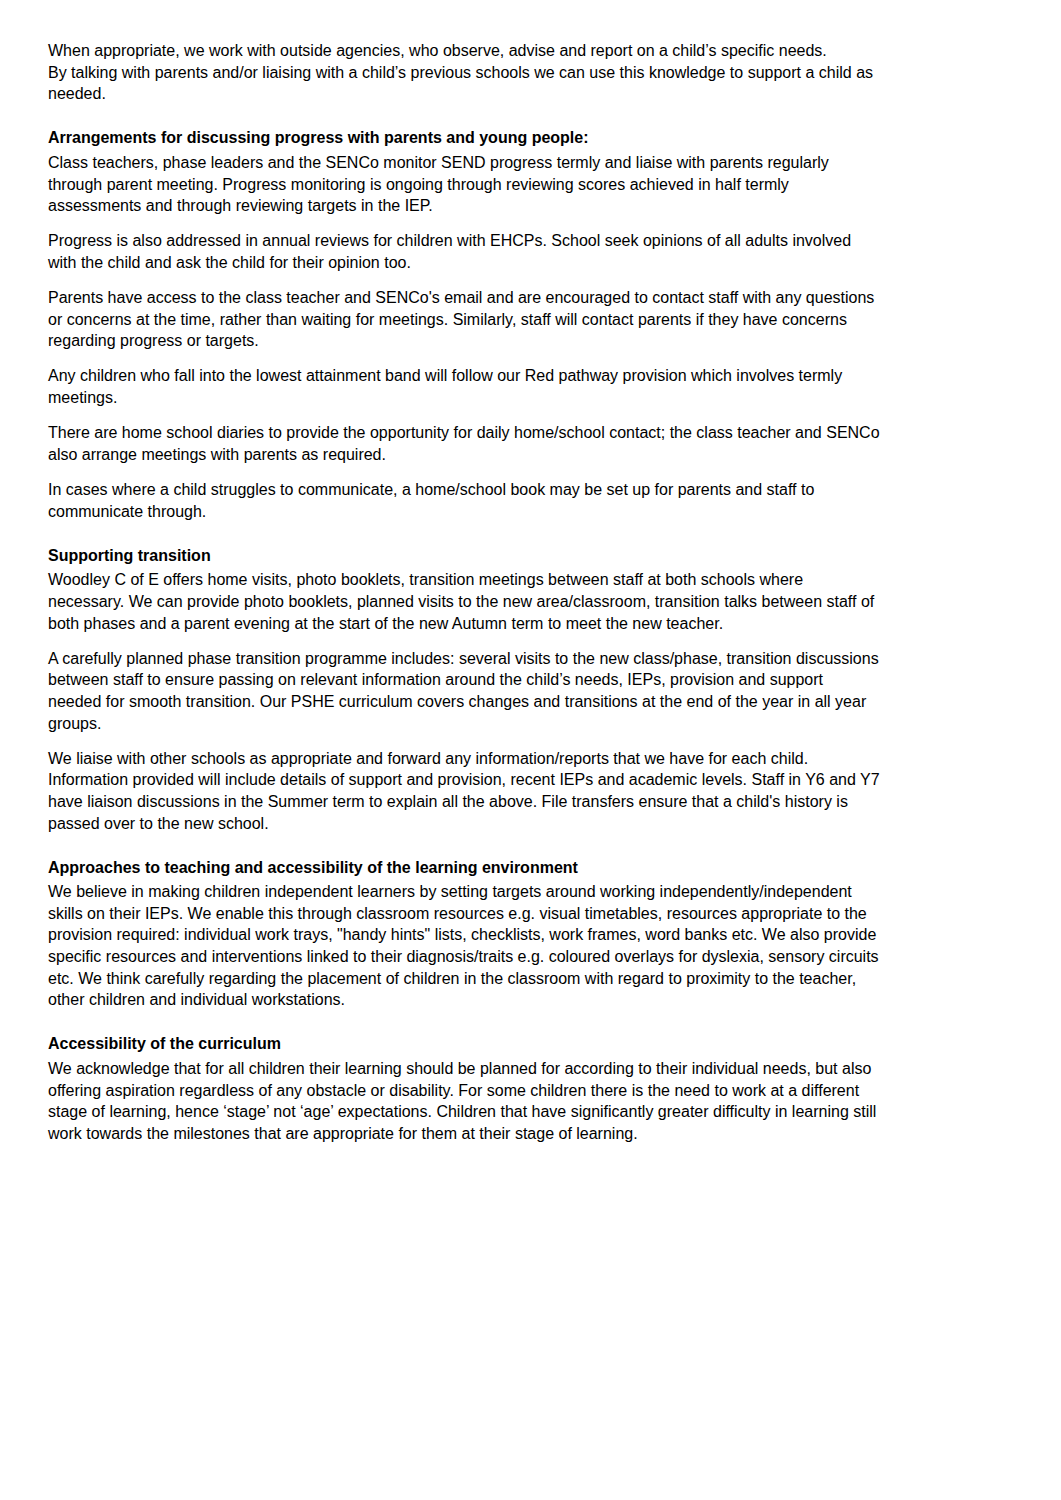When appropriate, we work with outside agencies, who observe, advise and report on a child’s specific needs.
By talking with parents and/or liaising with a child’s previous schools we can use this knowledge to support a child as needed.
Arrangements for discussing progress with parents and young people:
Class teachers, phase leaders and the SENCo monitor SEND progress termly and liaise with parents regularly through parent meeting. Progress monitoring is ongoing through reviewing scores achieved in half termly assessments and through reviewing targets in the IEP.
Progress is also addressed in annual reviews for children with EHCPs. School seek opinions of all adults involved with the child and ask the child for their opinion too.
Parents have access to the class teacher and SENCo's email and are encouraged to contact staff with any questions or concerns at the time, rather than waiting for meetings. Similarly, staff will contact parents if they have concerns regarding progress or targets.
Any children who fall into the lowest attainment band will follow our Red pathway provision which involves termly meetings.
There are home school diaries to provide the opportunity for daily home/school contact; the class teacher and SENCo also arrange meetings with parents as required.
In cases where a child struggles to communicate, a home/school book may be set up for parents and staff to communicate through.
Supporting transition
Woodley C of E offers home visits, photo booklets, transition meetings between staff at both schools where necessary. We can provide photo booklets, planned visits to the new area/classroom, transition talks between staff of both phases and a parent evening at the start of the new Autumn term to meet the new teacher.
A carefully planned phase transition programme includes: several visits to the new class/phase, transition discussions between staff to ensure passing on relevant information around the child’s needs, IEPs, provision and support needed for smooth transition. Our PSHE curriculum covers changes and transitions at the end of the year in all year groups.
We liaise with other schools as appropriate and forward any information/reports that we have for each child. Information provided will include details of support and provision, recent IEPs and academic levels. Staff in Y6 and Y7 have liaison discussions in the Summer term to explain all the above. File transfers ensure that a child's history is passed over to the new school.
Approaches to teaching and accessibility of the learning environment
We believe in making children independent learners by setting targets around working independently/independent skills on their IEPs. We enable this through classroom resources e.g. visual timetables, resources appropriate to the provision required: individual work trays, "handy hints" lists, checklists, work frames, word banks etc. We also provide specific resources and interventions linked to their diagnosis/traits e.g. coloured overlays for dyslexia, sensory circuits etc. We think carefully regarding the placement of children in the classroom with regard to proximity to the teacher, other children and individual workstations.
Accessibility of the curriculum
We acknowledge that for all children their learning should be planned for according to their individual needs, but also offering aspiration regardless of any obstacle or disability. For some children there is the need to work at a different stage of learning, hence ‘stage’ not ‘age’ expectations. Children that have significantly greater difficulty in learning still work towards the milestones that are appropriate for them at their stage of learning.